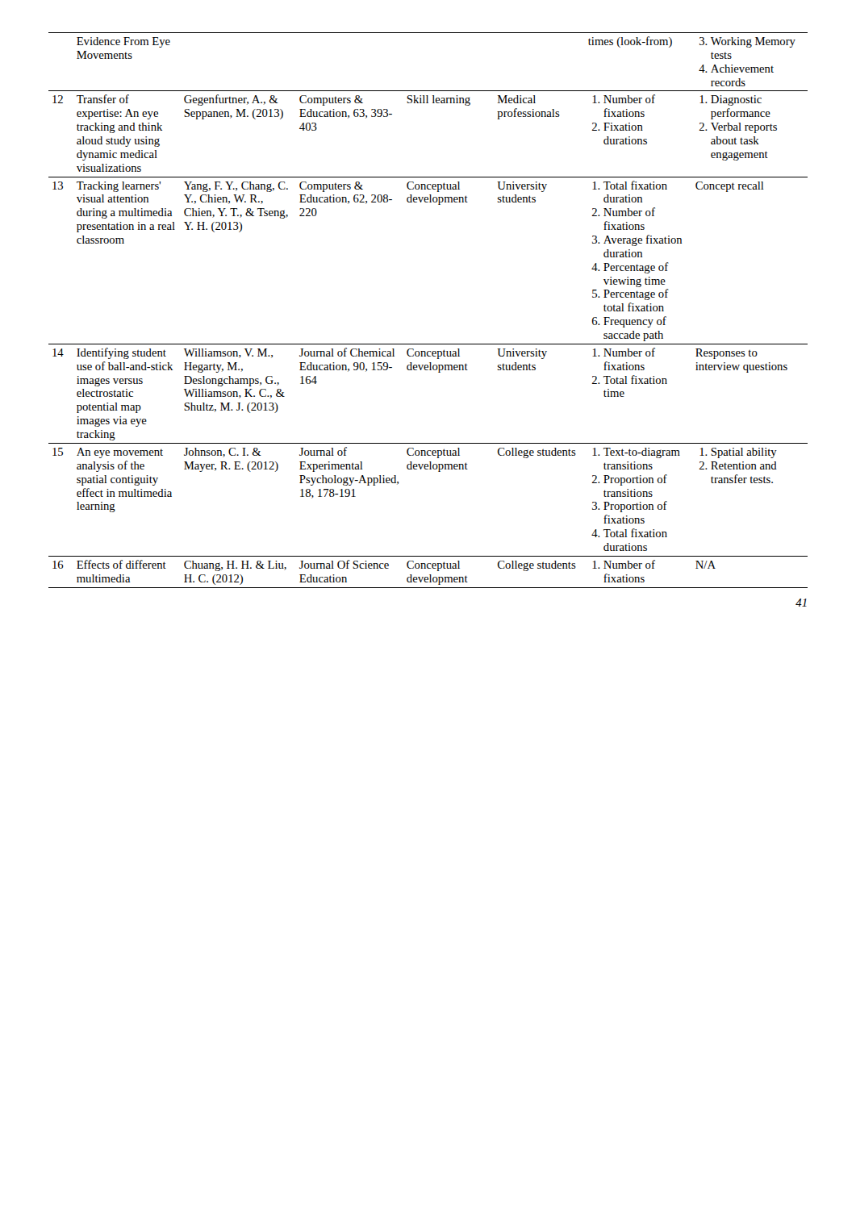| | Evidence From Eye Movements | | | | | times (look-from) | Working Memory tests Achievement records |
| 12 | Transfer of expertise: An eye tracking and think aloud study using dynamic medical visualizations | Gegenfurtner, A., & Seppanen, M. (2013) | Computers & Education, 63, 393-403 | Skill learning | Medical professionals | Number of fixations Fixation durations | Diagnostic performance Verbal reports about task engagement |
| 13 | Tracking learners' visual attention during a multimedia presentation in a real classroom | Yang, F. Y., Chang, C. Y., Chien, W. R., Chien, Y. T., & Tseng, Y. H. (2013) | Computers & Education, 62, 208-220 | Conceptual development | University students | Total fixation duration Number of fixations Average fixation duration Percentage of viewing time Percentage of total fixation Frequency of saccade path | Concept recall |
| 14 | Identifying student use of ball-and-stick images versus electrostatic potential map images via eye tracking | Williamson, V. M., Hegarty, M., Deslongchamps, G., Williamson, K. C., & Shultz, M. J. (2013) | Journal of Chemical Education, 90, 159-164 | Conceptual development | University students | Number of fixations Total fixation time | Responses to interview questions |
| 15 | An eye movement analysis of the spatial contiguity effect in multimedia learning | Johnson, C. I. & Mayer, R. E. (2012) | Journal of Experimental Psychology-Applied, 18, 178-191 | Conceptual development | College students | Text-to-diagram transitions Proportion of transitions Proportion of fixations Total fixation durations | Spatial ability Retention and transfer tests. |
| 16 | Effects of different multimedia | Chuang, H. H. & Liu, H. C. (2012) | Journal Of Science Education | Conceptual development | College students | Number of fixations | N/A |
41